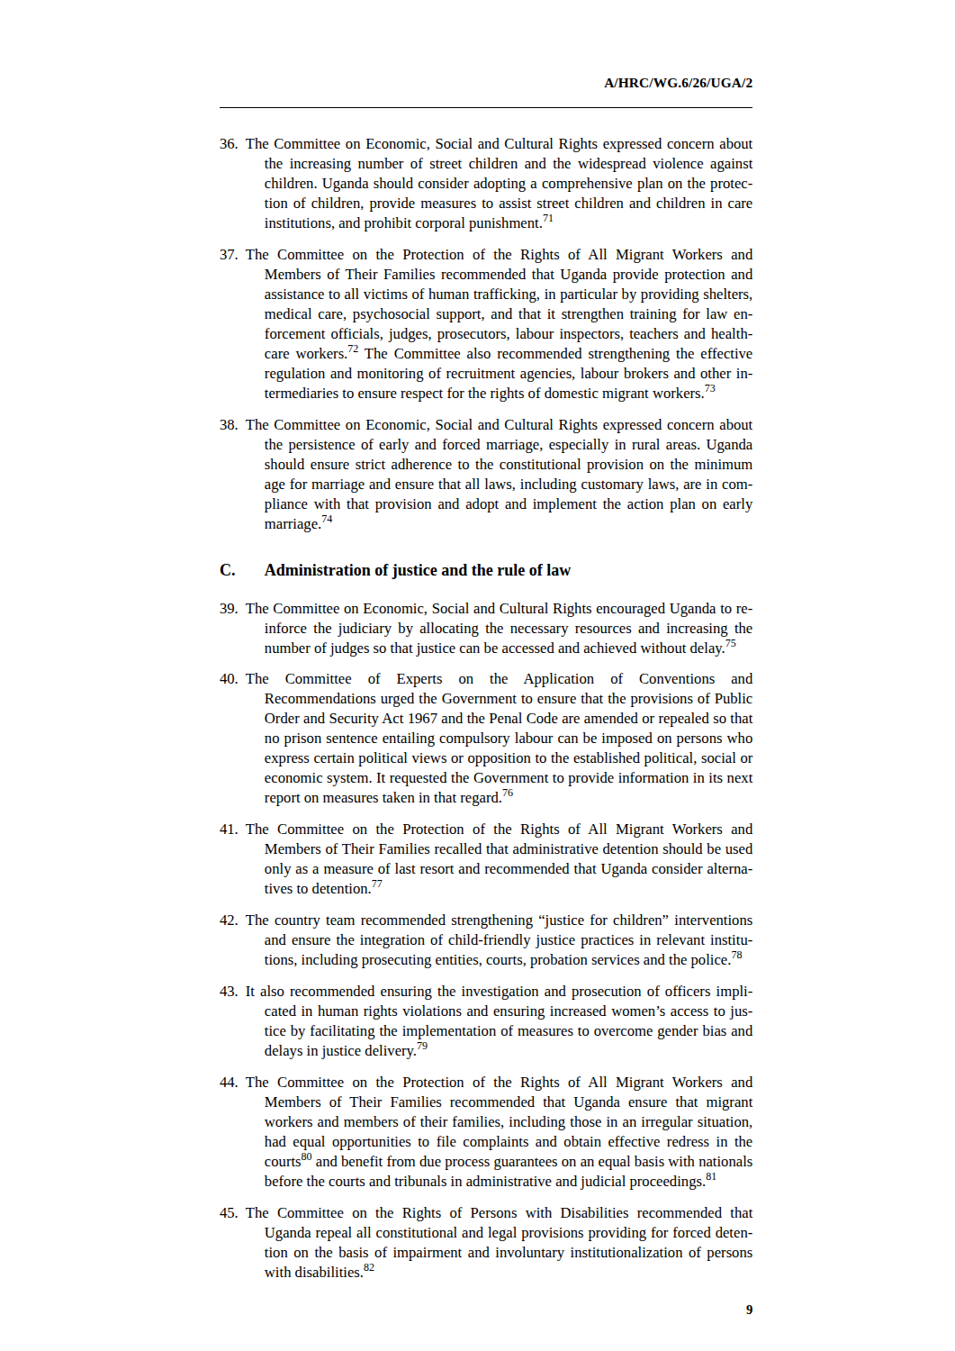A/HRC/WG.6/26/UGA/2
36. The Committee on Economic, Social and Cultural Rights expressed concern about the increasing number of street children and the widespread violence against children. Uganda should consider adopting a comprehensive plan on the protection of children, provide measures to assist street children and children in care institutions, and prohibit corporal punishment.71
37. The Committee on the Protection of the Rights of All Migrant Workers and Members of Their Families recommended that Uganda provide protection and assistance to all victims of human trafficking, in particular by providing shelters, medical care, psychosocial support, and that it strengthen training for law enforcement officials, judges, prosecutors, labour inspectors, teachers and health-care workers.72 The Committee also recommended strengthening the effective regulation and monitoring of recruitment agencies, labour brokers and other intermediaries to ensure respect for the rights of domestic migrant workers.73
38. The Committee on Economic, Social and Cultural Rights expressed concern about the persistence of early and forced marriage, especially in rural areas. Uganda should ensure strict adherence to the constitutional provision on the minimum age for marriage and ensure that all laws, including customary laws, are in compliance with that provision and adopt and implement the action plan on early marriage.74
C. Administration of justice and the rule of law
39. The Committee on Economic, Social and Cultural Rights encouraged Uganda to reinforce the judiciary by allocating the necessary resources and increasing the number of judges so that justice can be accessed and achieved without delay.75
40. The Committee of Experts on the Application of Conventions and Recommendations urged the Government to ensure that the provisions of Public Order and Security Act 1967 and the Penal Code are amended or repealed so that no prison sentence entailing compulsory labour can be imposed on persons who express certain political views or opposition to the established political, social or economic system. It requested the Government to provide information in its next report on measures taken in that regard.76
41. The Committee on the Protection of the Rights of All Migrant Workers and Members of Their Families recalled that administrative detention should be used only as a measure of last resort and recommended that Uganda consider alternatives to detention.77
42. The country team recommended strengthening “justice for children” interventions and ensure the integration of child-friendly justice practices in relevant institutions, including prosecuting entities, courts, probation services and the police.78
43. It also recommended ensuring the investigation and prosecution of officers implicated in human rights violations and ensuring increased women’s access to justice by facilitating the implementation of measures to overcome gender bias and delays in justice delivery.79
44. The Committee on the Protection of the Rights of All Migrant Workers and Members of Their Families recommended that Uganda ensure that migrant workers and members of their families, including those in an irregular situation, had equal opportunities to file complaints and obtain effective redress in the courts80 and benefit from due process guarantees on an equal basis with nationals before the courts and tribunals in administrative and judicial proceedings.81
45. The Committee on the Rights of Persons with Disabilities recommended that Uganda repeal all constitutional and legal provisions providing for forced detention on the basis of impairment and involuntary institutionalization of persons with disabilities.82
9